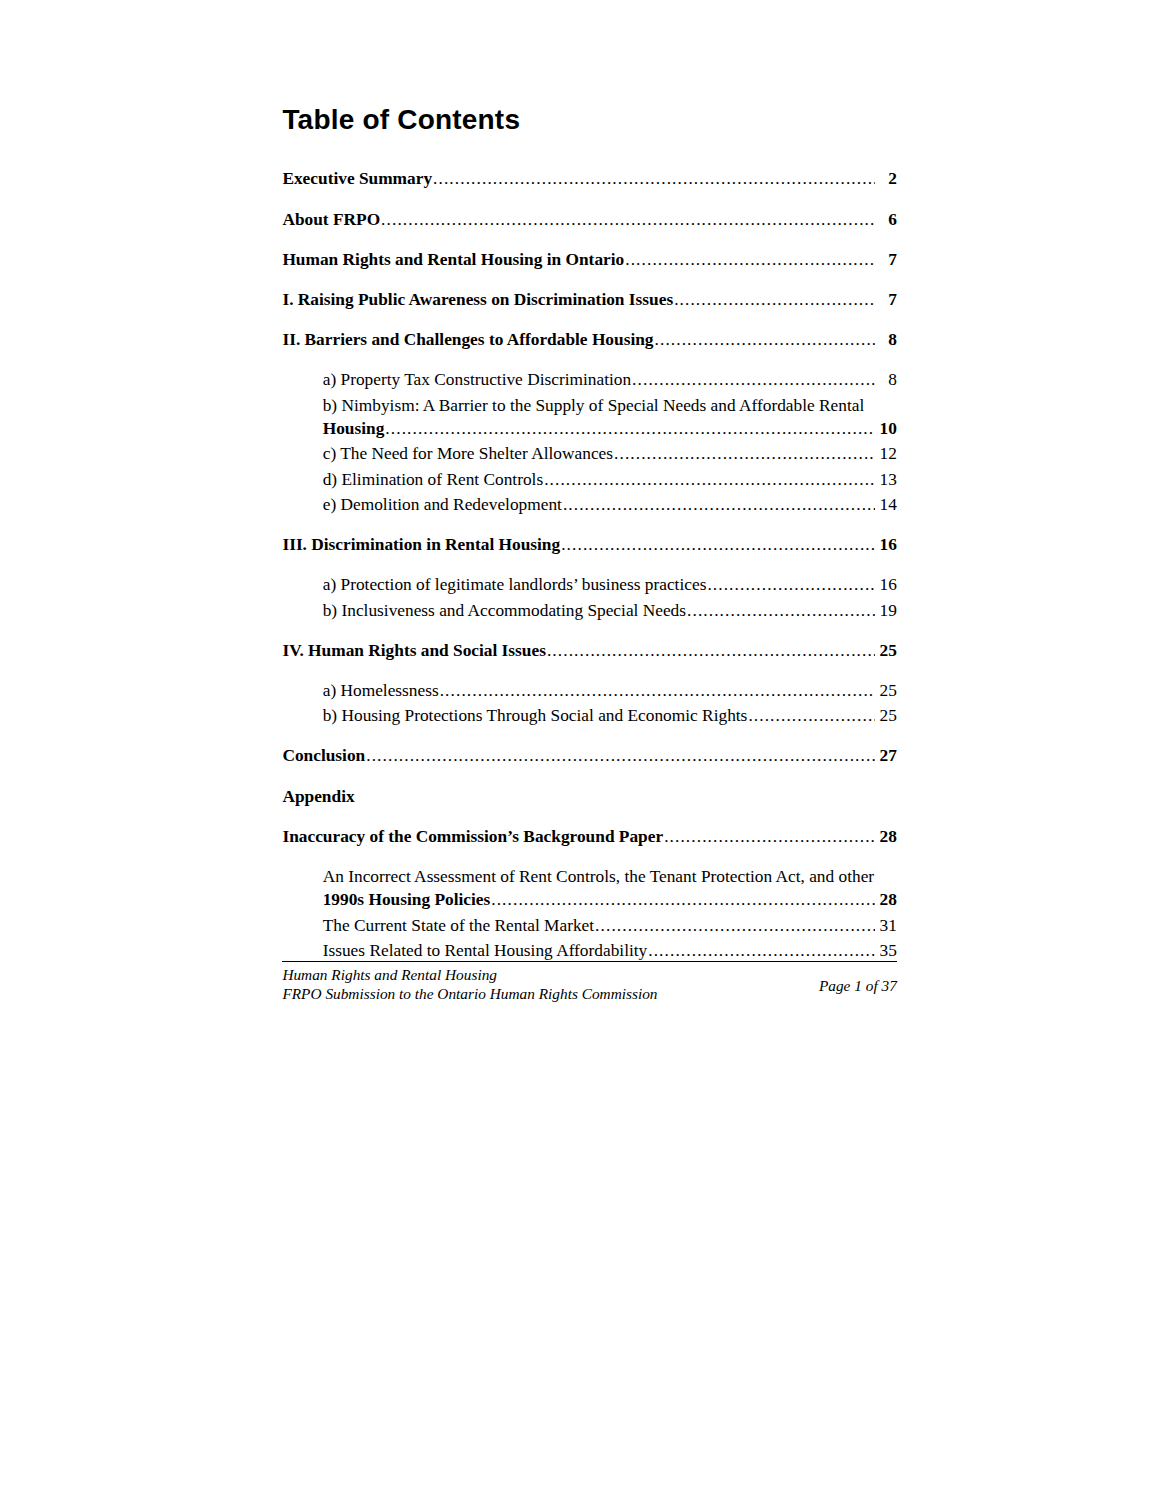Table of Contents
Executive Summary ......................................................................................................... 2
About FRPO ................................................................................................................. 6
Human Rights and Rental Housing in Ontario ............................................................. 7
I. Raising Public Awareness on Discrimination Issues ................................................. 7
II. Barriers and Challenges to Affordable Housing ..................................................... 8
a) Property Tax Constructive Discrimination ......................................................... 8
b) Nimbyism: A Barrier to the Supply of Special Needs and Affordable Rental
Housing ............................................................................................................. 10
c) The Need for More Shelter Allowances ........................................................... 12
d) Elimination of Rent Controls ........................................................................... 13
e) Demolition and Redevelopment ..................................................................... 14
III. Discrimination in Rental Housing ......................................................................... 16
a) Protection of legitimate landlords’ business practices ...................................... 16
b) Inclusiveness and Accommodating Special Needs ......................................... 19
IV. Human Rights and Social Issues ............................................................................ 25
a) Homelessness ..................................................................................................... 25
b) Housing Protections Through Social and Economic Rights ............................ 25
Conclusion ....................................................................................................................... 27
Appendix
Inaccuracy of the Commission’s Background Paper .................................................. 28
An Incorrect Assessment of Rent Controls, the Tenant Protection Act, and other
1990s Housing Policies ......................................................................................... 28
The Current State of the Rental Market ............................................................. 31
Issues Related to Rental Housing Affordability .................................................. 35
Human Rights and Rental Housing
FRPO Submission to the Ontario Human Rights Commission
Page 1 of 37